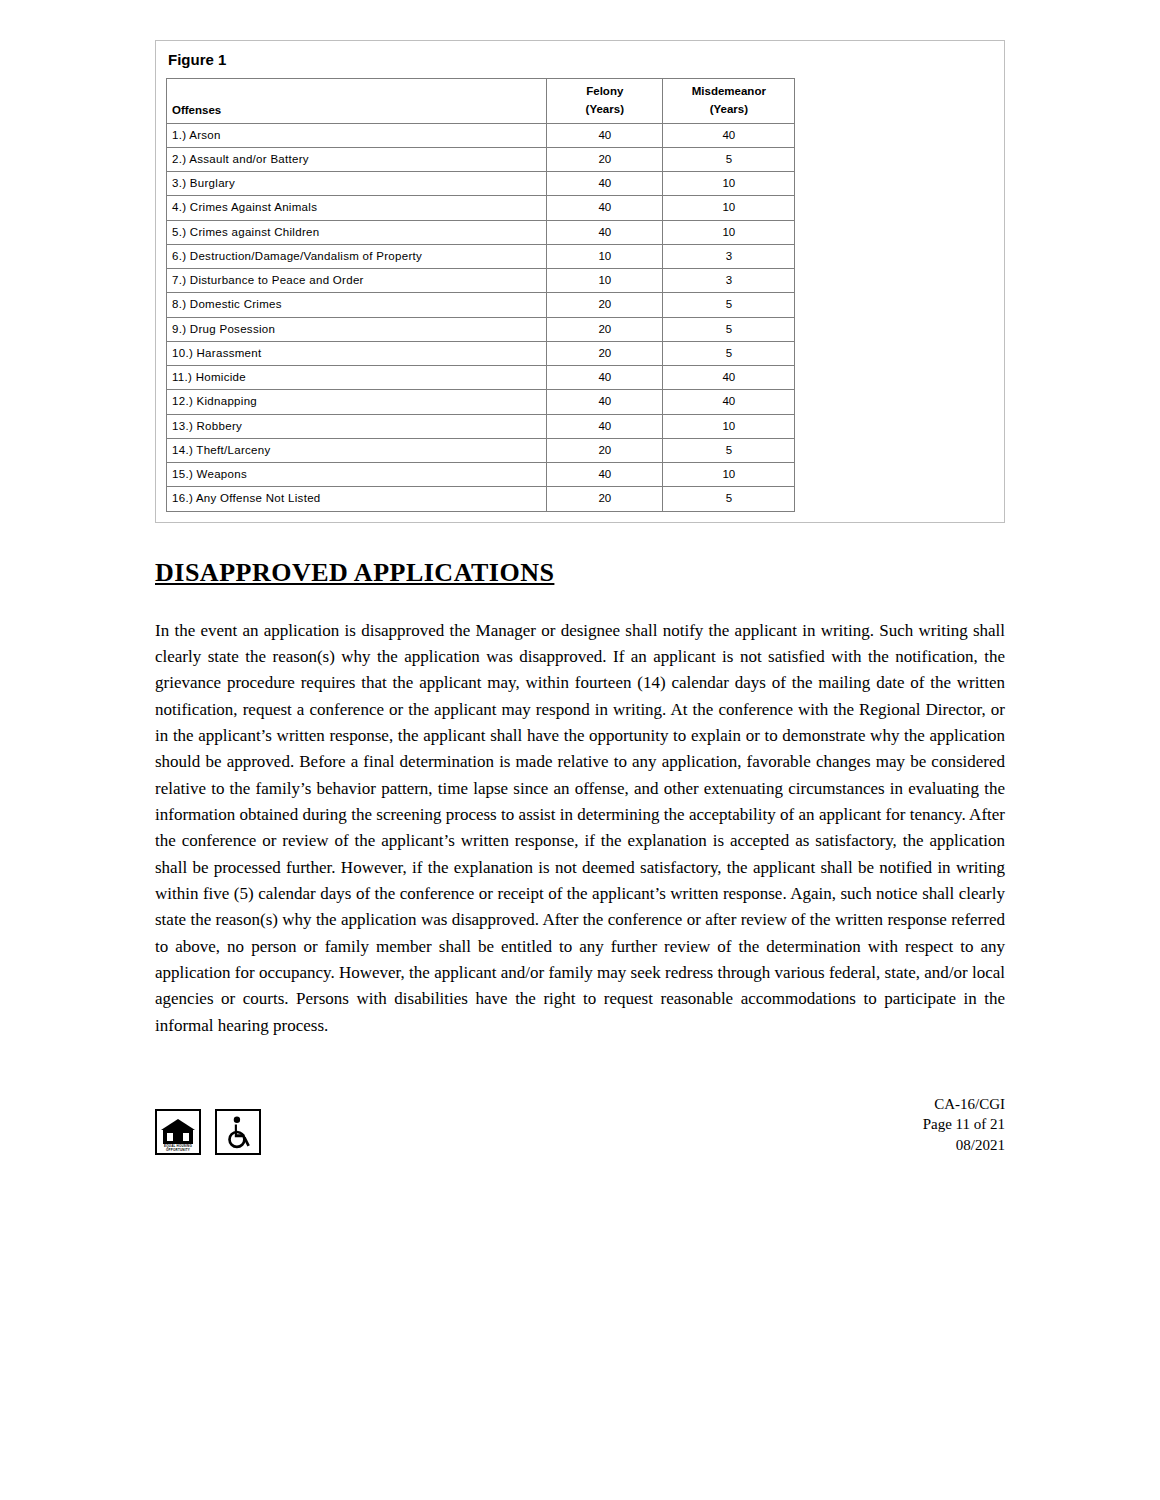Figure 1
| Offenses | Felony (Years) | Misdemeanor (Years) | |
| --- | --- | --- | --- |
| 1.) Arson | 40 | 40 | |
| 2.) Assault and/or Battery | 20 | 5 | |
| 3.) Burglary | 40 | 10 | |
| 4.) Crimes Against Animals | 40 | 10 | |
| 5.) Crimes against Children | 40 | 10 | |
| 6.) Destruction/Damage/Vandalism of Property | 10 | 3 | |
| 7.) Disturbance to Peace and Order | 10 | 3 | |
| 8.) Domestic Crimes | 20 | 5 | |
| 9.) Drug Posession | 20 | 5 | |
| 10.) Harassment | 20 | 5 | |
| 11.) Homicide | 40 | 40 | |
| 12.) Kidnapping | 40 | 40 | |
| 13.) Robbery | 40 | 10 | |
| 14.) Theft/Larceny | 20 | 5 | |
| 15.) Weapons | 40 | 10 | |
| 16.) Any Offense Not Listed | 20 | 5 | |
DISAPPROVED APPLICATIONS
In the event an application is disapproved the Manager or designee shall notify the applicant in writing. Such writing shall clearly state the reason(s) why the application was disapproved. If an applicant is not satisfied with the notification, the grievance procedure requires that the applicant may, within fourteen (14) calendar days of the mailing date of the written notification, request a conference or the applicant may respond in writing. At the conference with the Regional Director, or in the applicant’s written response, the applicant shall have the opportunity to explain or to demonstrate why the application should be approved. Before a final determination is made relative to any application, favorable changes may be considered relative to the family’s behavior pattern, time lapse since an offense, and other extenuating circumstances in evaluating the information obtained during the screening process to assist in determining the acceptability of an applicant for tenancy. After the conference or review of the applicant’s written response, if the explanation is accepted as satisfactory, the application shall be processed further. However, if the explanation is not deemed satisfactory, the applicant shall be notified in writing within five (5) calendar days of the conference or receipt of the applicant’s written response. Again, such notice shall clearly state the reason(s) why the application was disapproved. After the conference or after review of the written response referred to above, no person or family member shall be entitled to any further review of the determination with respect to any application for occupancy. However, the applicant and/or family may seek redress through various federal, state, and/or local agencies or courts. Persons with disabilities have the right to request reasonable accommodations to participate in the informal hearing process.
EQUAL HOUSING
OPPORTUNITY
CA-16/CGI
Page 11 of 21
08/2021